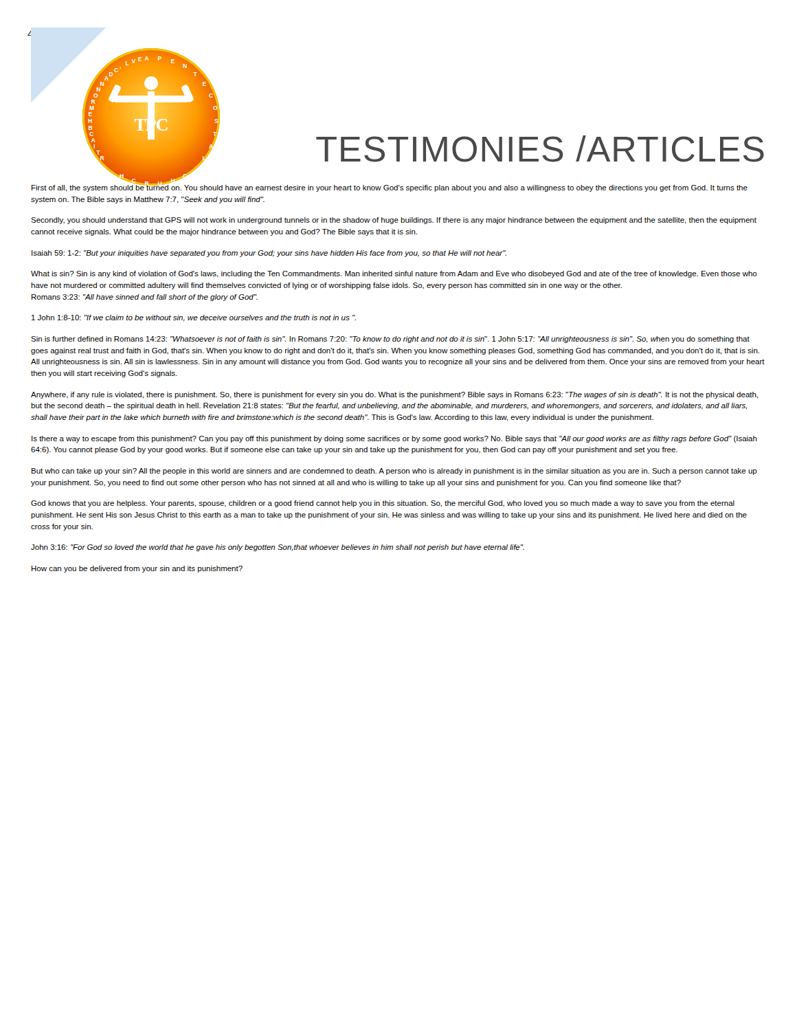4
T A B E R N A C L E P E N T E C O S T A L C H U R C H R I C H M O N D , V A
TPC
Testimonies /Articles
First of all, the system should be turned on. You should have an earnest desire in your heart to know God's specific plan about you and also a willingness to obey the directions you get from God. It turns the system on. The Bible says in Matthew 7:7, "Seek and you will find".
Secondly, you should understand that GPS will not work in underground tunnels or in the shadow of huge buildings. If there is any major hindrance between the equipment and the satellite, then the equipment cannot receive signals. What could be the major hindrance between you and God? The Bible says that it is sin.
Isaiah 59: 1-2: "But your iniquities have separated you from your God; your sins have hidden His face from you, so that He will not hear".
What is sin? Sin is any kind of violation of God's laws, including the Ten Commandments. Man inherited sinful nature from Adam and Eve who disobeyed God and ate of the tree of knowledge. Even those who have not murdered or committed adultery will find themselves convicted of lying or of worshipping false idols. So, every person has committed sin in one way or the other.
Romans 3:23: "All have sinned and fall short of the glory of God".
1 John 1:8-10: "If we claim to be without sin, we deceive ourselves and the truth is not in us ".
Sin is further defined in Romans 14:23: "Whatsoever is not of faith is sin". In Romans 7:20: "To know to do right and not do it is sin". 1 John 5:17: "All unrighteousness is sin". So, when you do something that goes against real trust and faith in God, that's sin. When you know to do right and don't do it, that's sin. When you know something pleases God, something God has commanded, and you don't do it, that is sin. All unrighteousness is sin. All sin is lawlessness. Sin in any amount will distance you from God. God wants you to recognize all your sins and be delivered from them. Once your sins are removed from your heart then you will start receiving God's signals.
Anywhere, if any rule is violated, there is punishment. So, there is punishment for every sin you do. What is the punishment? Bible says in Romans 6:23: "The wages of sin is death". It is not the physical death, but the second death – the spiritual death in hell. Revelation 21:8 states: "But the fearful, and unbelieving, and the abominable, and murderers, and whoremongers, and sorcerers, and idolaters, and all liars, shall have their part in the lake which burneth with fire and brimstone:which is the second death". This is God's law. According to this law, every individual is under the punishment.
Is there a way to escape from this punishment? Can you pay off this punishment by doing some sacrifices or by some good works? No. Bible says that "All our good works are as filthy rags before God" (Isaiah 64:6). You cannot please God by your good works. But if someone else can take up your sin and take up the punishment for you, then God can pay off your punishment and set you free.
But who can take up your sin? All the people in this world are sinners and are condemned to death. A person who is already in punishment is in the similar situation as you are in. Such a person cannot take up your punishment. So, you need to find out some other person who has not sinned at all and who is willing to take up all your sins and punishment for you. Can you find someone like that?
God knows that you are helpless. Your parents, spouse, children or a good friend cannot help you in this situation. So, the merciful God, who loved you so much made a way to save you from the eternal punishment. He sent His son Jesus Christ to this earth as a man to take up the punishment of your sin. He was sinless and was willing to take up your sins and its punishment. He lived here and died on the cross for your sin.
John 3:16: "For God so loved the world that he gave his only begotten Son,that whoever believes in him shall not perish but have eternal life".
How can you be delivered from your sin and its punishment?